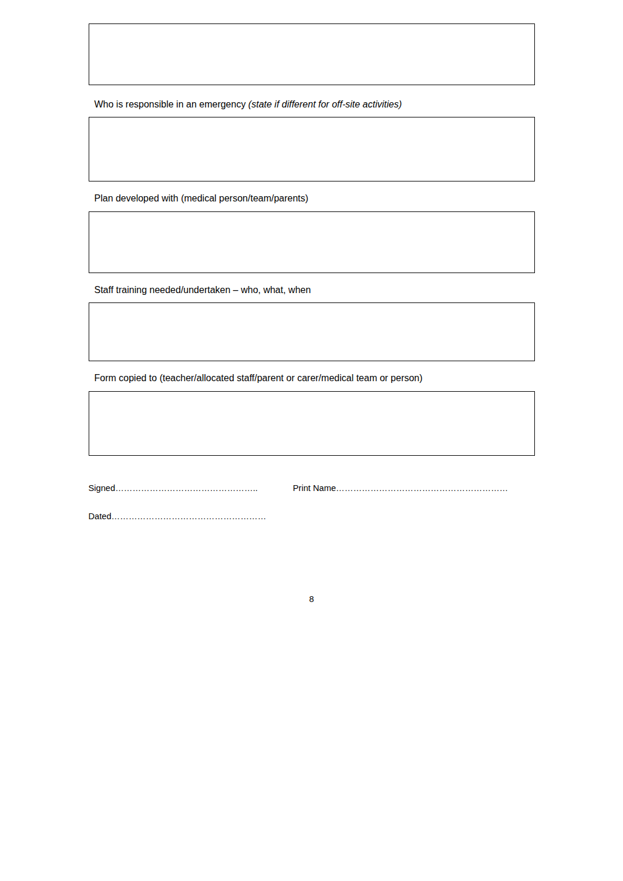Who is responsible in an emergency (state if different for off-site activities)
Plan developed with (medical person/team/parents)
Staff training needed/undertaken – who, what, when
Form copied to (teacher/allocated staff/parent or carer/medical team or person)
Signed………………………………………….. Print Name……………………………………………………
Dated………………………………………………
8